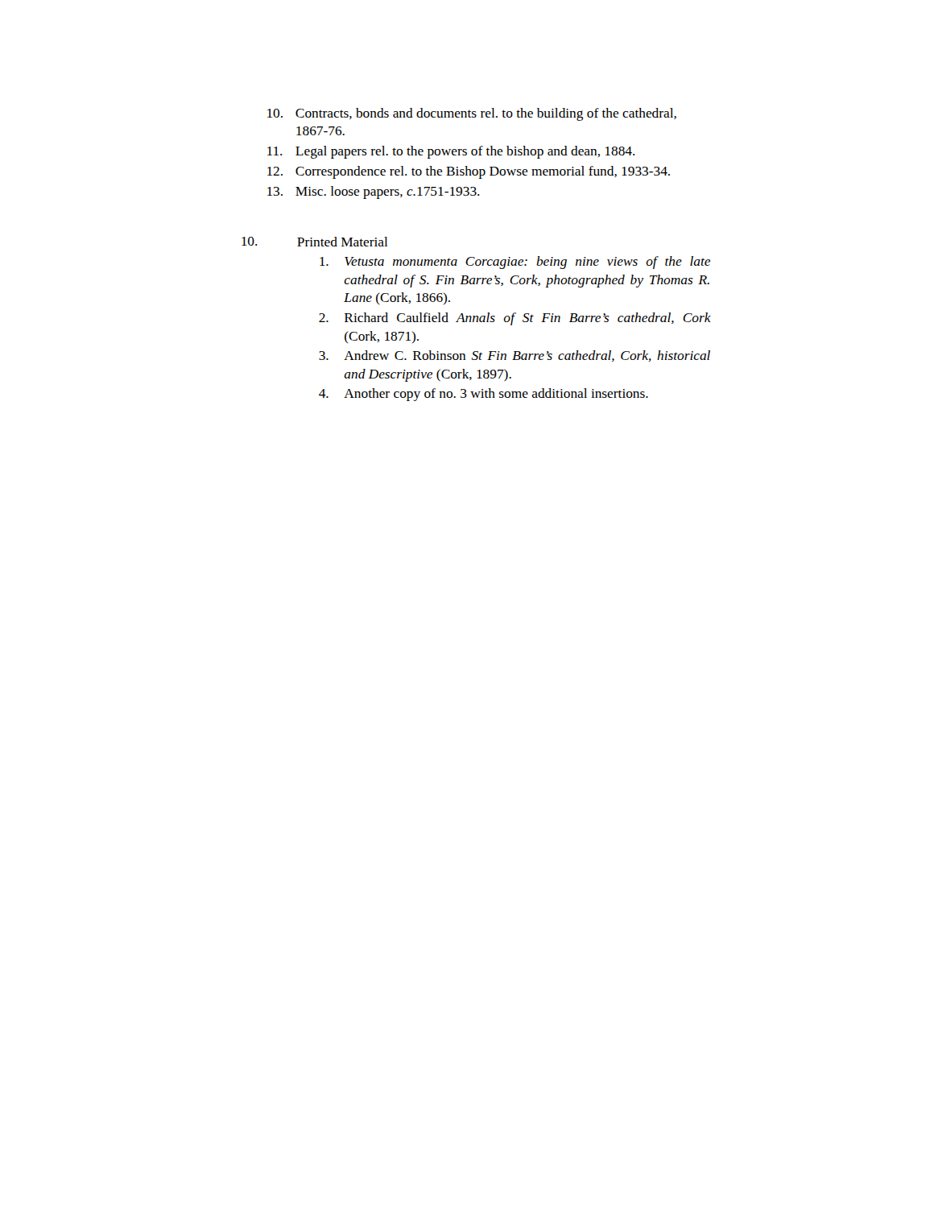10. Contracts, bonds and documents rel. to the building of the cathedral, 1867-76.
11. Legal papers rel. to the powers of the bishop and dean, 1884.
12. Correspondence rel. to the Bishop Dowse memorial fund, 1933-34.
13. Misc. loose papers, c. 1751-1933.
10. Printed Material
1. Vetusta monumenta Corcagiae: being nine views of the late cathedral of S. Fin Barre’s, Cork, photographed by Thomas R. Lane (Cork, 1866).
2. Richard Caulfield Annals of St Fin Barre’s cathedral, Cork (Cork, 1871).
3. Andrew C. Robinson St Fin Barre’s cathedral, Cork, historical and Descriptive (Cork, 1897).
4. Another copy of no. 3 with some additional insertions.